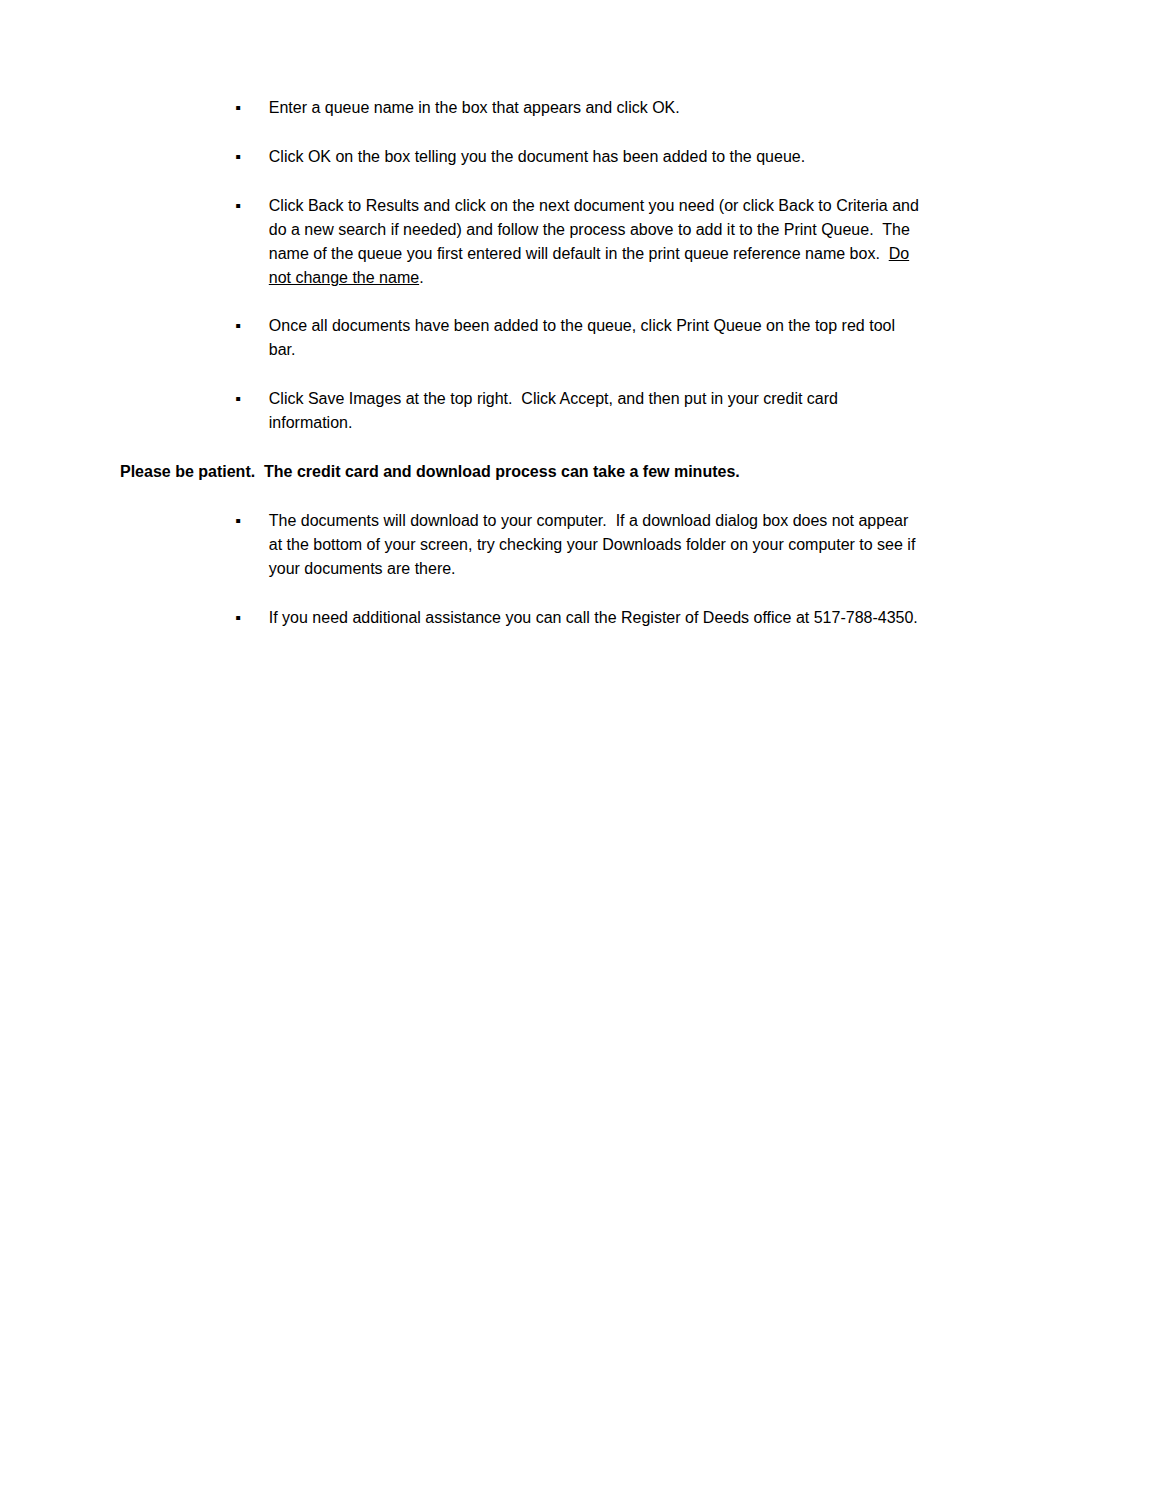Enter a queue name in the box that appears and click OK.
Click OK on the box telling you the document has been added to the queue.
Click Back to Results and click on the next document you need (or click Back to Criteria and do a new search if needed) and follow the process above to add it to the Print Queue. The name of the queue you first entered will default in the print queue reference name box. Do not change the name.
Once all documents have been added to the queue, click Print Queue on the top red tool bar.
Click Save Images at the top right. Click Accept, and then put in your credit card information.
Please be patient. The credit card and download process can take a few minutes.
The documents will download to your computer. If a download dialog box does not appear at the bottom of your screen, try checking your Downloads folder on your computer to see if your documents are there.
If you need additional assistance you can call the Register of Deeds office at 517-788-4350.